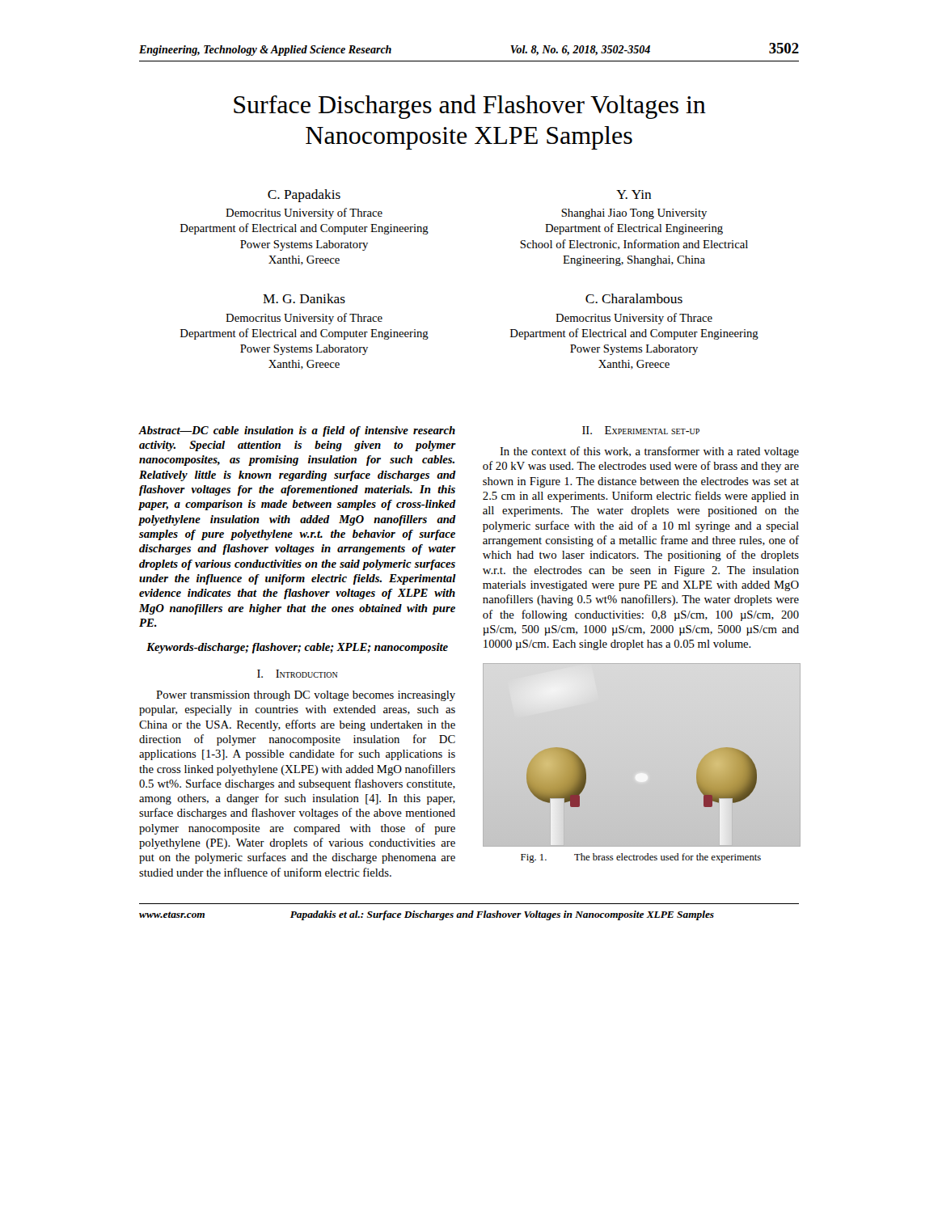Engineering, Technology & Applied Science Research Vol. 8, No. 6, 2018, 3502-3504 3502
Surface Discharges and Flashover Voltages in
Nanocomposite XLPE Samples
| C. Papadakis Democritus University of Thrace Department of Electrical and Computer Engineering Power Systems Laboratory Xanthi, Greece | Y. Yin Shanghai Jiao Tong University Department of Electrical Engineering School of Electronic, Information and Electrical Engineering, Shanghai, China |
| M. G. Danikas Democritus University of Thrace Department of Electrical and Computer Engineering Power Systems Laboratory Xanthi, Greece | C. Charalambous Democritus University of Thrace Department of Electrical and Computer Engineering Power Systems Laboratory Xanthi, Greece |
Abstract—DC cable insulation is a field of intensive research activity. Special attention is being given to polymer nanocomposites, as promising insulation for such cables. Relatively little is known regarding surface discharges and flashover voltages for the aforementioned materials. In this paper, a comparison is made between samples of cross-linked polyethylene insulation with added MgO nanofillers and samples of pure polyethylene w.r.t. the behavior of surface discharges and flashover voltages in arrangements of water droplets of various conductivities on the said polymeric surfaces under the influence of uniform electric fields. Experimental evidence indicates that the flashover voltages of XLPE with MgO nanofillers are higher that the ones obtained with pure PE.
Keywords-discharge; flashover; cable; XPLE; nanocomposite
I. Introduction
Power transmission through DC voltage becomes increasingly popular, especially in countries with extended areas, such as China or the USA. Recently, efforts are being undertaken in the direction of polymer nanocomposite insulation for DC applications [1-3]. A possible candidate for such applications is the cross linked polyethylene (XLPE) with added MgO nanofillers 0.5 wt%. Surface discharges and subsequent flashovers constitute, among others, a danger for such insulation [4]. In this paper, surface discharges and flashover voltages of the above mentioned polymer nanocomposite are compared with those of pure polyethylene (PE). Water droplets of various conductivities are put on the polymeric surfaces and the discharge phenomena are studied under the influence of uniform electric fields.
II. Experimental set-up
In the context of this work, a transformer with a rated voltage of 20 kV was used. The electrodes used were of brass and they are shown in Figure 1. The distance between the electrodes was set at 2.5 cm in all experiments. Uniform electric fields were applied in all experiments. The water droplets were positioned on the polymeric surface with the aid of a 10 ml syringe and a special arrangement consisting of a metallic frame and three rules, one of which had two laser indicators. The positioning of the droplets w.r.t. the electrodes can be seen in Figure 2. The insulation materials investigated were pure PE and XLPE with added MgO nanofillers (having 0.5 wt% nanofillers). The water droplets were of the following conductivities: 0,8 µS/cm, 100 µS/cm, 200 µS/cm, 500 µS/cm, 1000 µS/cm, 2000 µS/cm, 5000 µS/cm and 10000 µS/cm. Each single droplet has a 0.05 ml volume.
Fig. 1. The brass electrodes used for the experiments
www.etasr.com Papadakis et al.: Surface Discharges and Flashover Voltages in Nanocomposite XLPE Samples